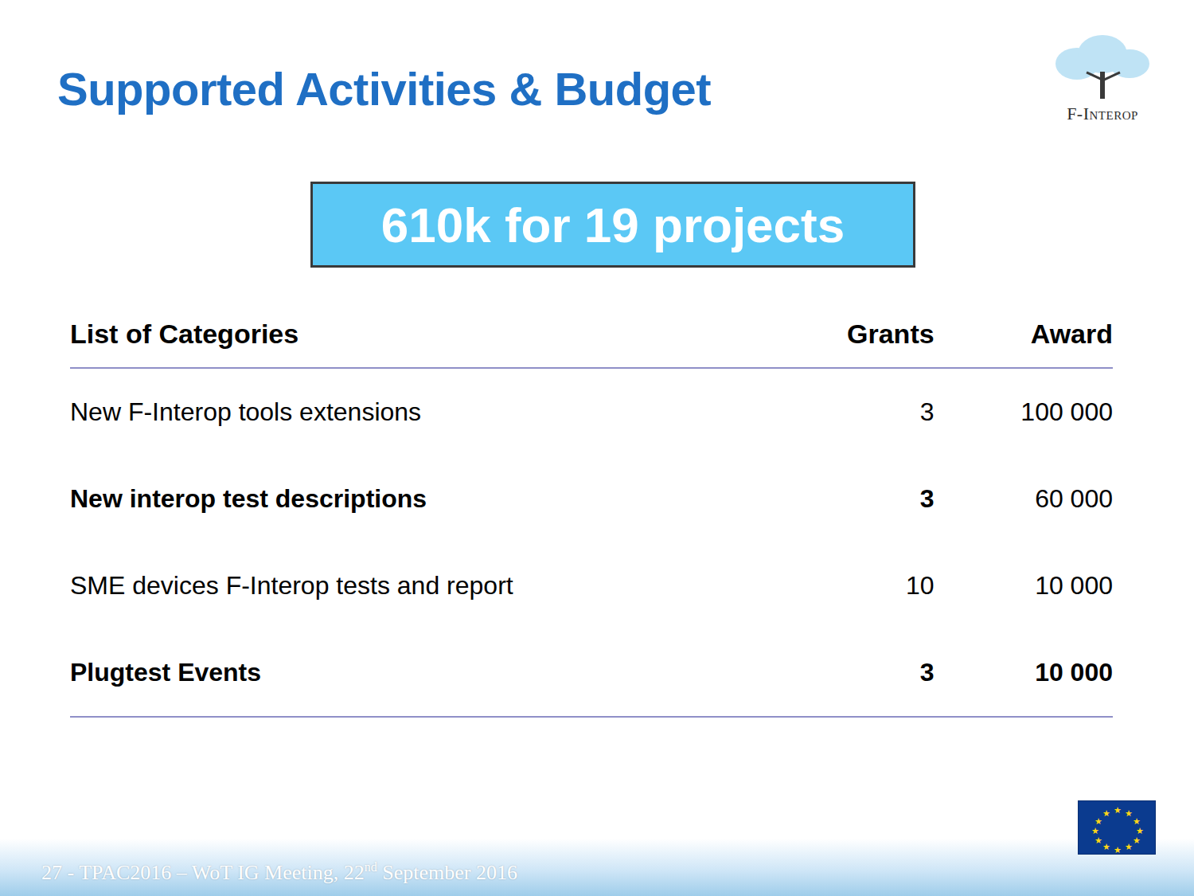Supported Activities & Budget
F-Interop
610k for 19 projects
| List of Categories | Grants | Award |
| --- | --- | --- |
| New F-Interop tools extensions | 3 | 100 000 |
| New interop test descriptions | 3 | 60 000 |
| SME devices F-Interop tests and report | 10 | 10 000 |
| Plugtest Events | 3 | 10 000 |
27 - TPAC2016 – WoT IG Meeting, 22nd September 2016
★ ★ ★ ★ ★ ★ ★ ★ ★ ★ ★ ★